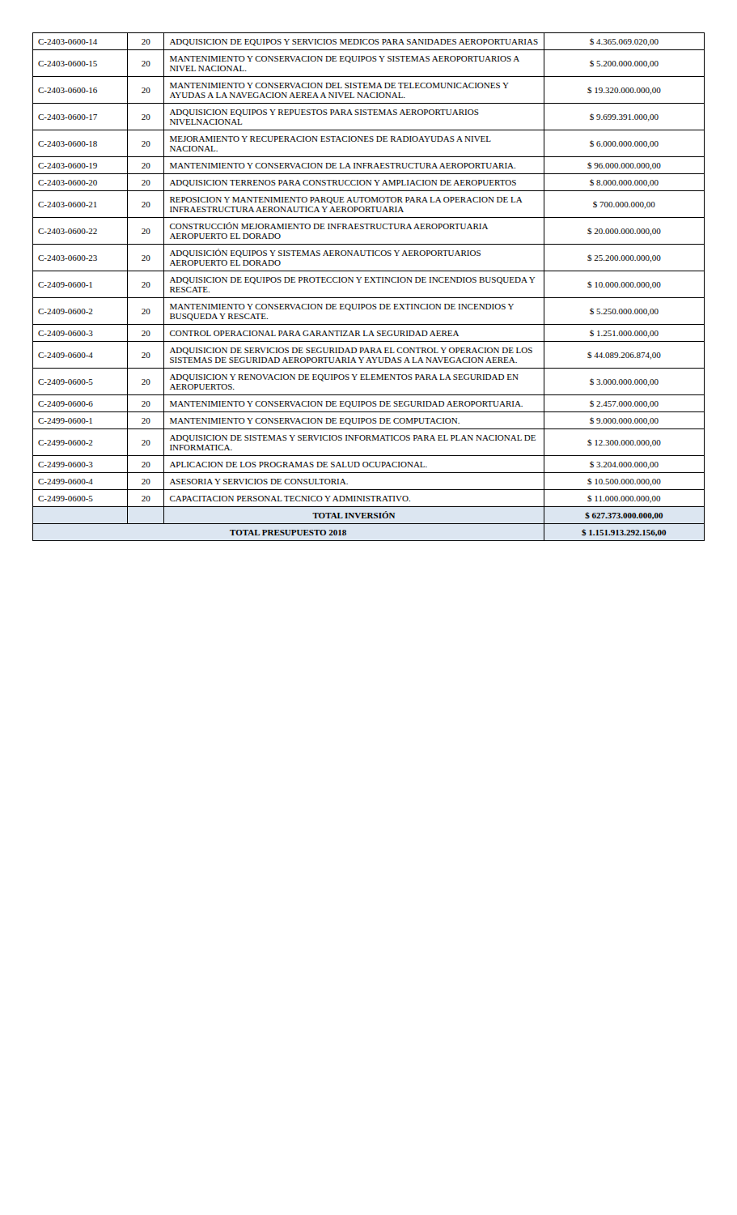| C-2403-0600-14 | 20 | ADQUISICION DE EQUIPOS Y SERVICIOS MEDICOS PARA SANIDADES AEROPORTUARIAS | $ 4.365.069.020,00 |
| C-2403-0600-15 | 20 | MANTENIMIENTO Y CONSERVACION DE EQUIPOS Y SISTEMAS AEROPORTUARIOS A NIVEL NACIONAL. | $ 5.200.000.000,00 |
| C-2403-0600-16 | 20 | MANTENIMIENTO Y CONSERVACION DEL SISTEMA DE TELECOMUNICACIONES Y AYUDAS A LA NAVEGACION AEREA A NIVEL NACIONAL. | $ 19.320.000.000,00 |
| C-2403-0600-17 | 20 | ADQUISICION EQUIPOS Y REPUESTOS PARA SISTEMAS AEROPORTUARIOS NIVELNACIONAL | $ 9.699.391.000,00 |
| C-2403-0600-18 | 20 | MEJORAMIENTO Y RECUPERACION ESTACIONES DE RADIOAYUDAS A NIVEL NACIONAL. | $ 6.000.000.000,00 |
| C-2403-0600-19 | 20 | MANTENIMIENTO Y CONSERVACION DE LA INFRAESTRUCTURA AEROPORTUARIA. | $ 96.000.000.000,00 |
| C-2403-0600-20 | 20 | ADQUISICION TERRENOS PARA CONSTRUCCION Y AMPLIACION DE AEROPUERTOS | $ 8.000.000.000,00 |
| C-2403-0600-21 | 20 | REPOSICION Y MANTENIMIENTO PARQUE AUTOMOTOR PARA LA OPERACION DE LA INFRAESTRUCTURA AERONAUTICA Y AEROPORTUARIA | $ 700.000.000,00 |
| C-2403-0600-22 | 20 | CONSTRUCCIÓN MEJORAMIENTO DE INFRAESTRUCTURA AEROPORTUARIA AEROPUERTO EL DORADO | $ 20.000.000.000,00 |
| C-2403-0600-23 | 20 | ADQUISICIÓN EQUIPOS Y SISTEMAS AERONAUTICOS Y AEROPORTUARIOS AEROPUERTO EL DORADO | $ 25.200.000.000,00 |
| C-2409-0600-1 | 20 | ADQUISICION DE EQUIPOS DE PROTECCION Y EXTINCION DE INCENDIOS BUSQUEDA Y RESCATE. | $ 10.000.000.000,00 |
| C-2409-0600-2 | 20 | MANTENIMIENTO Y CONSERVACION DE EQUIPOS DE EXTINCION DE INCENDIOS Y BUSQUEDA Y RESCATE. | $ 5.250.000.000,00 |
| C-2409-0600-3 | 20 | CONTROL OPERACIONAL PARA GARANTIZAR LA SEGURIDAD AEREA | $ 1.251.000.000,00 |
| C-2409-0600-4 | 20 | ADQUISICION DE SERVICIOS DE SEGURIDAD PARA EL CONTROL Y OPERACION DE LOS SISTEMAS DE SEGURIDAD AEROPORTUARIA Y AYUDAS A LA NAVEGACION AEREA. | $ 44.089.206.874,00 |
| C-2409-0600-5 | 20 | ADQUISICION Y RENOVACION DE EQUIPOS Y ELEMENTOS PARA LA SEGURIDAD EN AEROPUERTOS. | $ 3.000.000.000,00 |
| C-2409-0600-6 | 20 | MANTENIMIENTO Y CONSERVACION DE EQUIPOS DE SEGURIDAD AEROPORTUARIA. | $ 2.457.000.000,00 |
| C-2499-0600-1 | 20 | MANTENIMIENTO Y CONSERVACION DE EQUIPOS DE COMPUTACION. | $ 9.000.000.000,00 |
| C-2499-0600-2 | 20 | ADQUISICION DE SISTEMAS Y SERVICIOS INFORMATICOS PARA EL PLAN NACIONAL DE INFORMATICA. | $ 12.300.000.000,00 |
| C-2499-0600-3 | 20 | APLICACION DE LOS PROGRAMAS DE SALUD OCUPACIONAL. | $ 3.204.000.000,00 |
| C-2499-0600-4 | 20 | ASESORIA Y SERVICIOS DE CONSULTORIA. | $ 10.500.000.000,00 |
| C-2499-0600-5 | 20 | CAPACITACION PERSONAL TECNICO Y ADMINISTRATIVO. | $ 11.000.000.000,00 |
| | | TOTAL INVERSIÓN | $ 627.373.000.000,00 |
| TOTAL PRESUPUESTO 2018 | $ 1.151.913.292.156,00 |